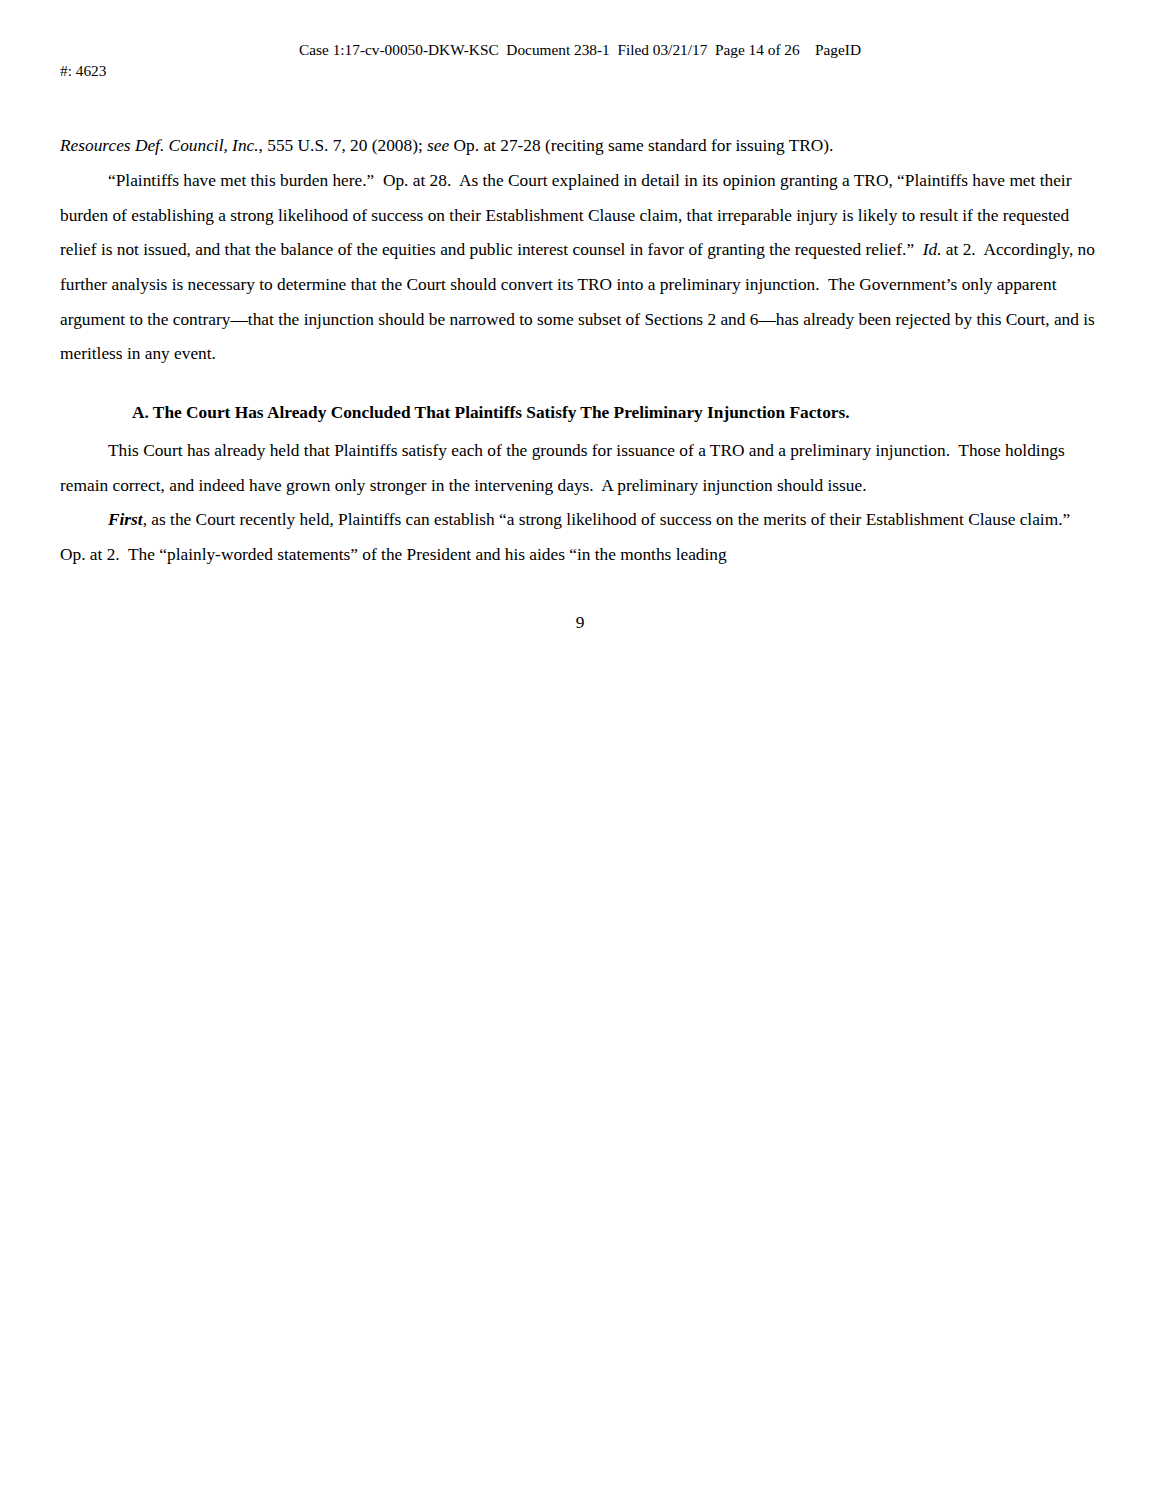Case 1:17-cv-00050-DKW-KSC Document 238-1 Filed 03/21/17 Page 14 of 26 PageID #: 4623
Resources Def. Council, Inc., 555 U.S. 7, 20 (2008); see Op. at 27-28 (reciting same standard for issuing TRO).
“Plaintiffs have met this burden here.” Op. at 28. As the Court explained in detail in its opinion granting a TRO, “Plaintiffs have met their burden of establishing a strong likelihood of success on their Establishment Clause claim, that irreparable injury is likely to result if the requested relief is not issued, and that the balance of the equities and public interest counsel in favor of granting the requested relief.” Id. at 2. Accordingly, no further analysis is necessary to determine that the Court should convert its TRO into a preliminary injunction. The Government’s only apparent argument to the contrary—that the injunction should be narrowed to some subset of Sections 2 and 6—has already been rejected by this Court, and is meritless in any event.
A. The Court Has Already Concluded That Plaintiffs Satisfy The Preliminary Injunction Factors.
This Court has already held that Plaintiffs satisfy each of the grounds for issuance of a TRO and a preliminary injunction. Those holdings remain correct, and indeed have grown only stronger in the intervening days. A preliminary injunction should issue.
First, as the Court recently held, Plaintiffs can establish “a strong likelihood of success on the merits of their Establishment Clause claim.” Op. at 2. The “plainly-worded statements” of the President and his aides “in the months leading
9